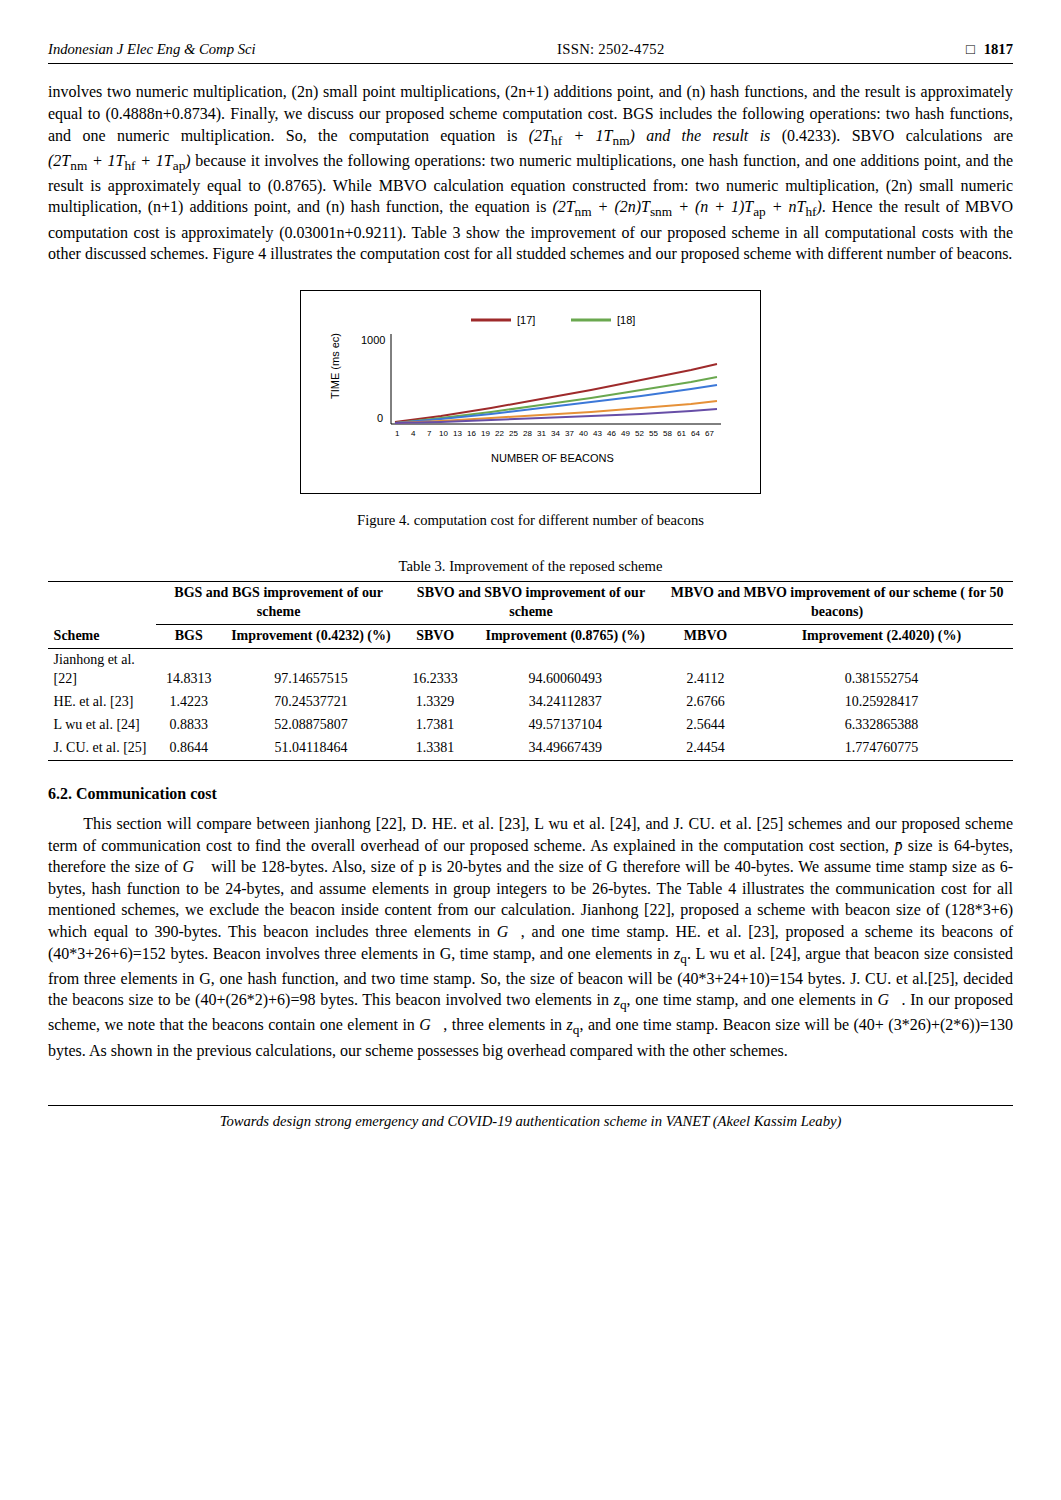Indonesian J Elec Eng & Comp Sci
ISSN: 2502-4752
□1817
involves two numeric multiplication, (2n) small point multiplications, (2n+1) additions point, and (n) hash functions, and the result is approximately equal to (0.4888n+0.8734). Finally, we discuss our proposed scheme computation cost. BGS includes the following operations: two hash functions, and one numeric multiplication. So, the computation equation is (2Thf + 1Tnm) and the result is (0.4233). SBVO calculations are (2Tnm + 1Thf + 1Tap) because it involves the following operations: two numeric multiplications, one hash function, and one additions point, and the result is approximately equal to (0.8765). While MBVO calculation equation constructed from: two numeric multiplication, (2n) small numeric multiplication, (n+1) additions point, and (n) hash function, the equation is (2Tnm + (2n)Tsnm + (n + 1)Tap + nThf). Hence the result of MBVO computation cost is approximately (0.03001n+0.9211). Table 3 show the improvement of our proposed scheme in all computational costs with the other discussed schemes. Figure 4 illustrates the computation cost for all studded schemes and our proposed scheme with different number of beacons.
[17] [18] 1000 0 TIME (ms ec) 1 4 7 10 13 16 19 22 25 28 31 34 37 40 43 46 49 52 55 58 61 64 67 NUMBER OF BEACONS
Figure 4. computation cost for different number of beacons
Table 3. Improvement of the reposed scheme
| Scheme | BGS and BGS improvement of our scheme | SBVO and SBVO improvement of our scheme | MBVO and MBVO improvement of our scheme ( for 50 beacons) |
| --- | --- | --- | --- |
| BGS | Improvement (0.4232) (%) | SBVO | Improvement (0.8765) (%) | MBVO | Improvement (2.4020) (%) |
| Jianhong et al. [22] | 14.8313 | 97.14657515 | 16.2333 | 94.60060493 | 2.4112 | 0.381552754 |
| HE. et al. [23] | 1.4223 | 70.24537721 | 1.3329 | 34.24112837 | 2.6766 | 10.25928417 |
| L wu et al. [24] | 0.8833 | 52.08875807 | 1.7381 | 49.57137104 | 2.5644 | 6.332865388 |
| J. CU. et al. [25] | 0.8644 | 51.04118464 | 1.3381 | 34.49667439 | 2.4454 | 1.774760775 |
6.2. Communication cost
This section will compare between jianhong [22], D. HE. et al. [23], L wu et al. [24], and J. CU. et al. [25] schemes and our proposed scheme term of communication cost to find the overall overhead of our proposed scheme. As explained in the computation cost section, p̄ size is 64-bytes, therefore the size of G⃗ will be 128-bytes. Also, size of p is 20-bytes and the size of G therefore will be 40-bytes. We assume time stamp size as 6-bytes, hash function to be 24-bytes, and assume elements in group integers to be 26-bytes. The Table 4 illustrates the communication cost for all mentioned schemes, we exclude the beacon inside content from our calculation. Jianhong [22], proposed a scheme with beacon size of (128*3+6) which equal to 390-bytes. This beacon includes three elements in G⃗, and one time stamp. HE. et al. [23], proposed a scheme its beacons of (40*3+26+6)=152 bytes. Beacon involves three elements in G, time stamp, and one elements in zq. L wu et al. [24], argue that beacon size consisted from three elements in G, one hash function, and two time stamp. So, the size of beacon will be (40*3+24+10)=154 bytes. J. CU. et al.[25], decided the beacons size to be (40+(26*2)+6)=98 bytes. This beacon involved two elements in zq, one time stamp, and one elements in G⃗. In our proposed scheme, we note that the beacons contain one element in G⃗, three elements in zq, and one time stamp. Beacon size will be (40+ (3*26)+(2*6))=130 bytes. As shown in the previous calculations, our scheme possesses big overhead compared with the other schemes.
Towards design strong emergency and COVID-19 authentication scheme in VANET (Akeel Kassim Leaby)